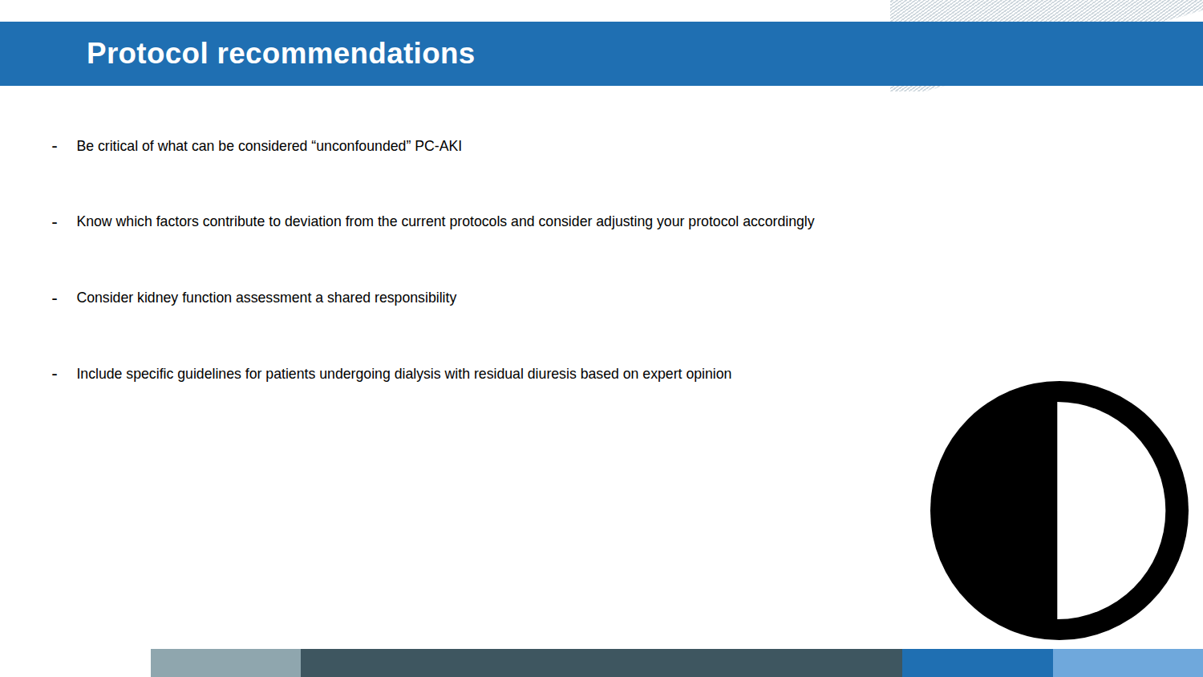Protocol recommendations
Be critical of what can be considered “unconfounded” PC-AKI
Know which factors contribute to deviation from the current protocols and consider adjusting your protocol accordingly
Consider kidney function assessment a shared responsibility
Include specific guidelines for patients undergoing dialysis with residual diuresis based on expert opinion